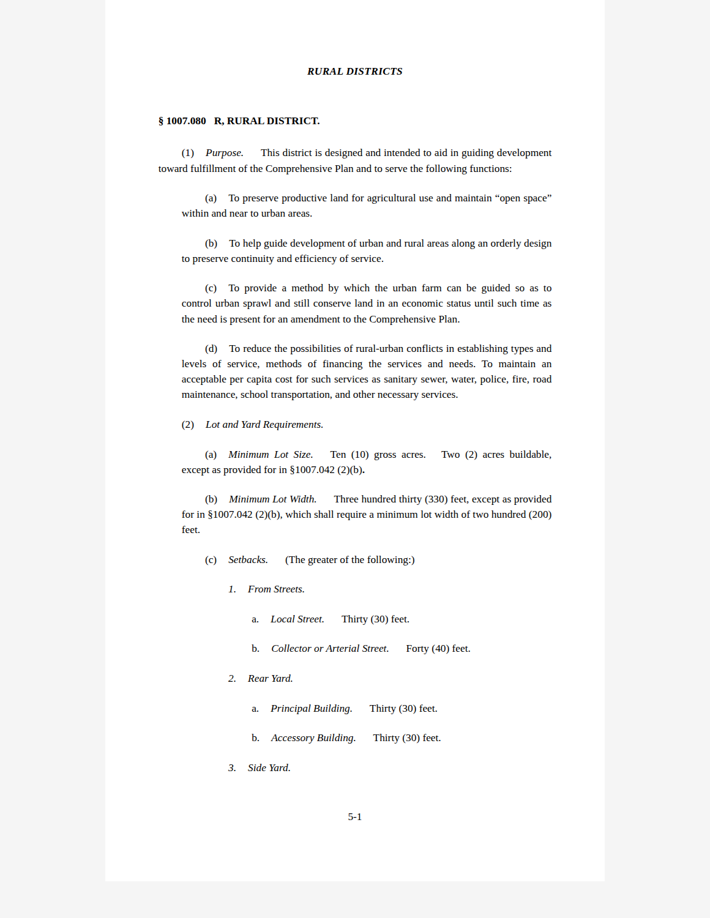RURAL DISTRICTS
§ 1007.080 R, RURAL DISTRICT.
(1) Purpose. This district is designed and intended to aid in guiding development toward fulfillment of the Comprehensive Plan and to serve the following functions:
(a) To preserve productive land for agricultural use and maintain “open space” within and near to urban areas.
(b) To help guide development of urban and rural areas along an orderly design to preserve continuity and efficiency of service.
(c) To provide a method by which the urban farm can be guided so as to control urban sprawl and still conserve land in an economic status until such time as the need is present for an amendment to the Comprehensive Plan.
(d) To reduce the possibilities of rural-urban conflicts in establishing types and levels of service, methods of financing the services and needs. To maintain an acceptable per capita cost for such services as sanitary sewer, water, police, fire, road maintenance, school transportation, and other necessary services.
(2) Lot and Yard Requirements.
(a) Minimum Lot Size. Ten (10) gross acres. Two (2) acres buildable, except as provided for in §1007.042 (2)(b).
(b) Minimum Lot Width. Three hundred thirty (330) feet, except as provided for in §1007.042 (2)(b), which shall require a minimum lot width of two hundred (200) feet.
(c) Setbacks. (The greater of the following:)
1. From Streets.
a. Local Street. Thirty (30) feet.
b. Collector or Arterial Street. Forty (40) feet.
2. Rear Yard.
a. Principal Building. Thirty (30) feet.
b. Accessory Building. Thirty (30) feet.
3. Side Yard.
5-1